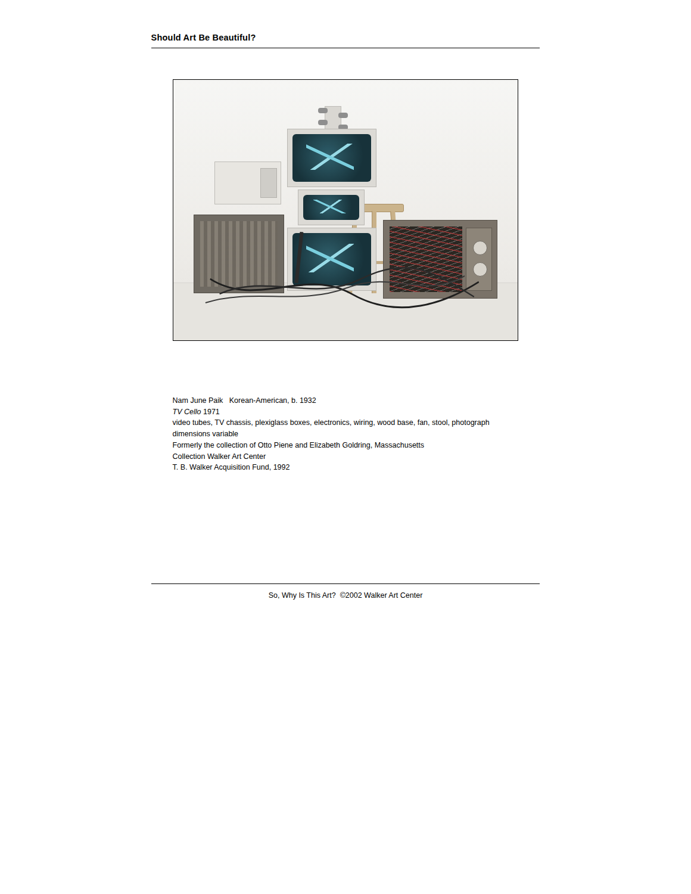Should Art Be Beautiful?
Nam June Paik Korean-American, b. 1932
TV Cello 1971
video tubes, TV chassis, plexiglass boxes, electronics, wiring, wood base, fan, stool, photograph
dimensions variable
Formerly the collection of Otto Piene and Elizabeth Goldring, Massachusetts
Collection Walker Art Center
T. B. Walker Acquisition Fund, 1992
So, Why Is This Art? ©2002 Walker Art Center